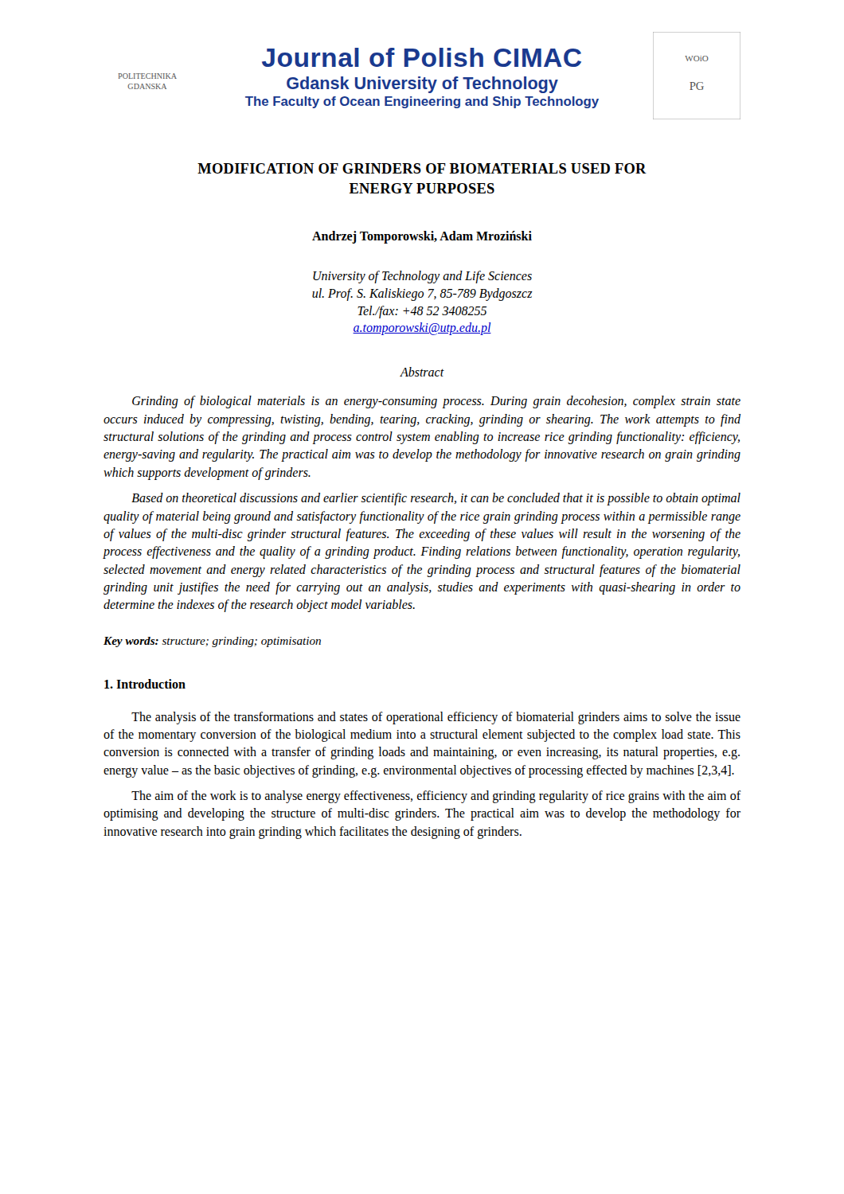Journal of Polish CIMAC
Gdansk University of Technology
The Faculty of Ocean Engineering and Ship Technology
Modification of Grinders of Biomaterials Used for
Energy Purposes
Andrzej Tomporowski, Adam Mroziński
University of Technology and Life Sciences
ul. Prof. S. Kaliskiego 7, 85-789 Bydgoszcz
Tel./fax: +48 52 3408255
a.tomporowski@utp.edu.pl
Abstract
Grinding of biological materials is an energy-consuming process. During grain decohesion, complex strain state occurs induced by compressing, twisting, bending, tearing, cracking, grinding or shearing. The work attempts to find structural solutions of the grinding and process control system enabling to increase rice grinding functionality: efficiency, energy-saving and regularity. The practical aim was to develop the methodology for innovative research on grain grinding which supports development of grinders.
Based on theoretical discussions and earlier scientific research, it can be concluded that it is possible to obtain optimal quality of material being ground and satisfactory functionality of the rice grain grinding process within a permissible range of values of the multi-disc grinder structural features. The exceeding of these values will result in the worsening of the process effectiveness and the quality of a grinding product. Finding relations between functionality, operation regularity, selected movement and energy related characteristics of the grinding process and structural features of the biomaterial grinding unit justifies the need for carrying out an analysis, studies and experiments with quasi-shearing in order to determine the indexes of the research object model variables.
Key words: structure; grinding; optimisation
1. Introduction
The analysis of the transformations and states of operational efficiency of biomaterial grinders aims to solve the issue of the momentary conversion of the biological medium into a structural element subjected to the complex load state. This conversion is connected with a transfer of grinding loads and maintaining, or even increasing, its natural properties, e.g. energy value – as the basic objectives of grinding, e.g. environmental objectives of processing effected by machines [2,3,4].
The aim of the work is to analyse energy effectiveness, efficiency and grinding regularity of rice grains with the aim of optimising and developing the structure of multi-disc grinders. The practical aim was to develop the methodology for innovative research into grain grinding which facilitates the designing of grinders.